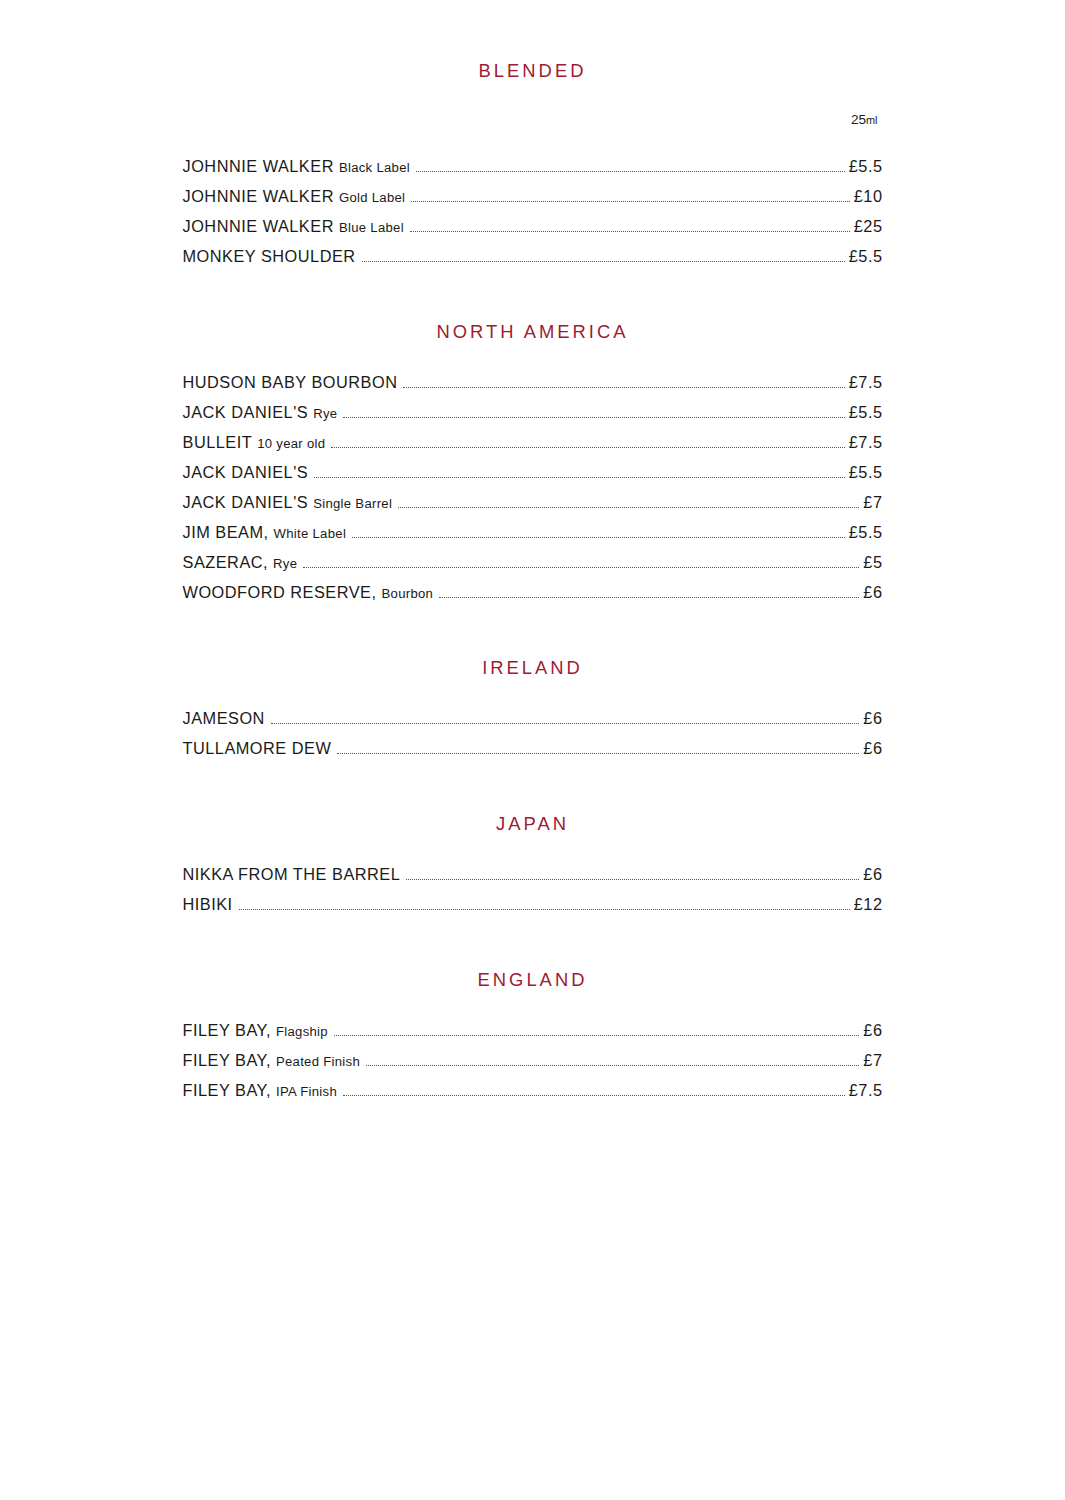BLENDED
25ml
JOHNNIE WALKER Black Label £5.5
JOHNNIE WALKER Gold Label £10
JOHNNIE WALKER Blue Label £25
MONKEY SHOULDER £5.5
NORTH AMERICA
HUDSON BABY BOURBON £7.5
JACK DANIEL'S Rye £5.5
BULLEIT 10 year old £7.5
JACK DANIEL'S £5.5
JACK DANIEL'S Single Barrel £7
JIM BEAM, White Label £5.5
SAZERAC, Rye £5
WOODFORD RESERVE, Bourbon £6
IRELAND
JAMESON £6
TULLAMORE DEW £6
JAPAN
NIKKA FROM THE BARREL £6
HIBIKI £12
ENGLAND
FILEY BAY, Flagship £6
FILEY BAY, Peated Finish £7
FILEY BAY, IPA Finish £7.5